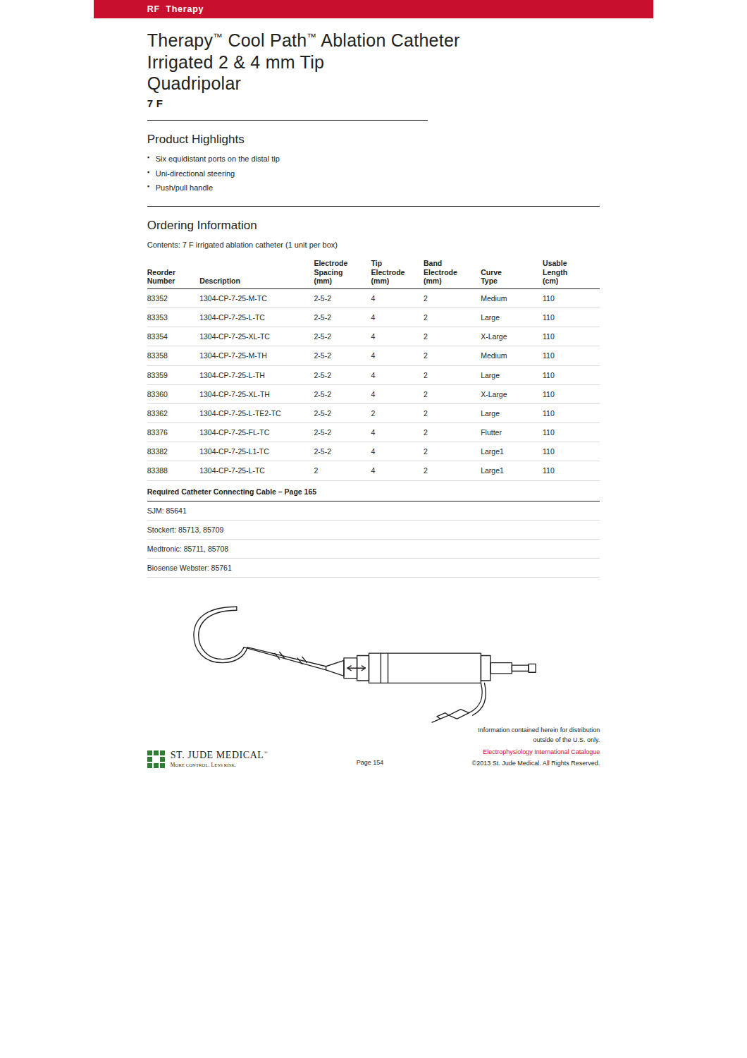RF Therapy
Therapy™ Cool Path™ Ablation Catheter
Irrigated 2 & 4 mm Tip
Quadripolar 7 F
Product Highlights
Six equidistant ports on the distal tip
Uni-directional steering
Push/pull handle
Ordering Information
Contents: 7 F irrigated ablation catheter (1 unit per box)
| Reorder Number | Description | Electrode Spacing (mm) | Tip Electrode (mm) | Band Electrode (mm) | Curve Type | Usable Length (cm) |
| --- | --- | --- | --- | --- | --- | --- |
| 83352 | 1304-CP-7-25-M-TC | 2-5-2 | 4 | 2 | Medium | 110 |
| 83353 | 1304-CP-7-25-L-TC | 2-5-2 | 4 | 2 | Large | 110 |
| 83354 | 1304-CP-7-25-XL-TC | 2-5-2 | 4 | 2 | X-Large | 110 |
| 83358 | 1304-CP-7-25-M-TH | 2-5-2 | 4 | 2 | Medium | 110 |
| 83359 | 1304-CP-7-25-L-TH | 2-5-2 | 4 | 2 | Large | 110 |
| 83360 | 1304-CP-7-25-XL-TH | 2-5-2 | 4 | 2 | X-Large | 110 |
| 83362 | 1304-CP-7-25-L-TE2-TC | 2-5-2 | 2 | 2 | Large | 110 |
| 83376 | 1304-CP-7-25-FL-TC | 2-5-2 | 4 | 2 | Flutter | 110 |
| 83382 | 1304-CP-7-25-L1-TC | 2-5-2 | 4 | 2 | Large1 | 110 |
| 83388 | 1304-CP-7-25-L-TC | 2 | 4 | 2 | Large1 | 110 |
| Required Catheter Connecting Cable – Page 165 |
| SJM: 85641 |
| Stockert: 85713, 85709 |
| Medtronic: 85711, 85708 |
| Biosense Webster: 85761 |
ST. JUDE MEDICAL®
MORE CONTROL. LESS RISK.
Page 154
Information contained herein for distribution
outside of the U.S. only.
Electrophysiology International Catalogue
©2013 St. Jude Medical. All Rights Reserved.